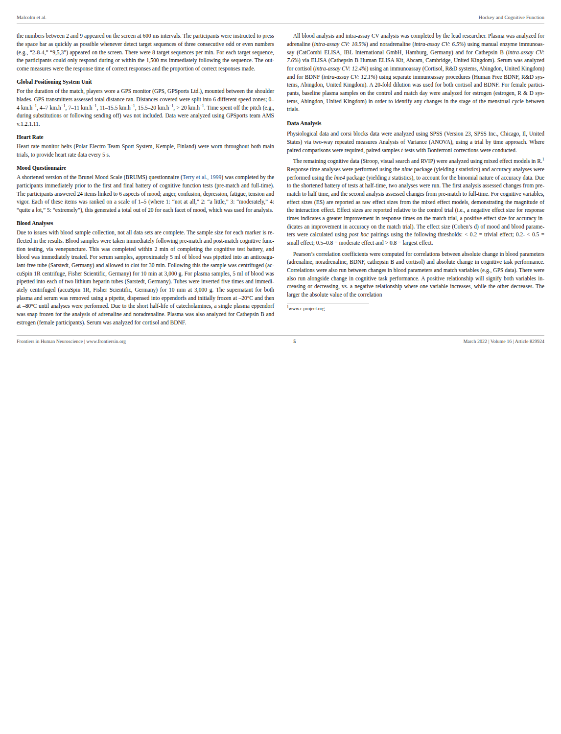Malcolm et al. Hockey and Cognitive Function
the numbers between 2 and 9 appeared on the screen at 600 ms intervals. The participants were instructed to press the space bar as quickly as possible whenever detect target sequences of three consecutive odd or even numbers (e.g., “2-8-4,” “9,5,3”) appeared on the screen. There were 8 target sequences per min. For each target sequence, the participants could only respond during or within the 1,500 ms immediately following the sequence. The outcome measures were the response time of correct responses and the proportion of correct responses made.
Global Positioning System Unit
For the duration of the match, players wore a GPS monitor (GPS, GPSports Ltd.), mounted between the shoulder blades. GPS transmitters assessed total distance ran. Distances covered were split into 6 different speed zones; 0–4 km.h−1, 4–7 km.h−1, 7–11 km.h−1, 11–15.5 km.h−1, 15.5–20 km.h−1, > 20 km.h−1. Time spent off the pitch (e.g., during substitutions or following sending off) was not included. Data were analyzed using GPSports team AMS v.1.2.1.11.
Heart Rate
Heart rate monitor belts (Polar Electro Team Sport System, Kemple, Finland) were worn throughout both main trials, to provide heart rate data every 5 s.
Mood Questionnaire
A shortened version of the Brunel Mood Scale (BRUMS) questionnaire (Terry et al., 1999) was completed by the participants immediately prior to the first and final battery of cognitive function tests (pre-match and full-time). The participants answered 24 items linked to 6 aspects of mood; anger, confusion, depression, fatigue, tension and vigor. Each of these items was ranked on a scale of 1–5 (where 1: “not at all,” 2: “a little,” 3: “moderately,” 4: “quite a lot,” 5: “extremely”), this generated a total out of 20 for each facet of mood, which was used for analysis.
Blood Analyses
Due to issues with blood sample collection, not all data sets are complete. The sample size for each marker is reflected in the results. Blood samples were taken immediately following pre-match and post-match cognitive function testing, via venepuncture. This was completed within 2 min of completing the cognitive test battery, and blood was immediately treated. For serum samples, approximately 5 ml of blood was pipetted into an anticoagulant-free tube (Sarstedt, Germany) and allowed to clot for 30 min. Following this the sample was centrifuged (accuSpin 1R centrifuge, Fisher Scientific, Germany) for 10 min at 3,000 g. For plasma samples, 5 ml of blood was pipetted into each of two lithium heparin tubes (Sarstedt, Germany). Tubes were inverted five times and immediately centrifuged (accuSpin 1R, Fisher Scientific, Germany) for 10 min at 3,000 g. The supernatant for both plasma and serum was removed using a pipette, dispensed into eppendorfs and initially frozen at –20°C and then at –80°C until analyses were performed. Due to the short half-life of catecholamines, a single plasma eppendorf was snap frozen for the analysis of adrenaline and noradrenaline. Plasma was also analyzed for Cathepsin B and estrogen (female participants). Serum was analyzed for cortisol and BDNF.
All blood analysis and intra-assay CV analysis was completed by the lead researcher. Plasma was analyzed for adrenaline (intra-assay CV: 10.5%) and noradrenaline (intra-assay CV: 6.5%) using manual enzyme immunoassay (CatCombi ELISA, IBL International GmbH, Hamburg, Germany) and for Cathepsin B (intra-assay CV: 7.6%) via ELISA (Cathepsin B Human ELISA Kit, Abcam, Cambridge, United Kingdom). Serum was analyzed for cortisol (intra-assay CV: 12.4%) using an immunoassay (Cortisol, R&D systems, Abingdon, United Kingdom) and for BDNF (intra-assay CV: 12.1%) using separate immunoassay procedures (Human Free BDNF, R&D systems, Abingdon, United Kingdom). A 20-fold dilution was used for both cortisol and BDNF. For female participants, baseline plasma samples on the control and match day were analyzed for estrogen (estrogen, R & D systems, Abingdon, United Kingdom) in order to identify any changes in the stage of the menstrual cycle between trials.
Data Analysis
Physiological data and corsi blocks data were analyzed using SPSS (Version 23, SPSS Inc., Chicago, Il, United States) via two-way repeated measures Analysis of Variance (ANOVA), using a trial by time approach. Where paired comparisons were required, paired samples t-tests with Bonferroni corrections were conducted.
The remaining cognitive data (Stroop, visual search and RVIP) were analyzed using mixed effect models in R.1 Response time analyses were performed using the nlme package (yielding t statistics) and accuracy analyses were performed using the lme4 package (yielding z statistics), to account for the binomial nature of accuracy data. Due to the shortened battery of tests at half-time, two analyses were run. The first analysis assessed changes from pre-match to half time, and the second analysis assessed changes from pre-match to full-time. For cognitive variables, effect sizes (ES) are reported as raw effect sizes from the mixed effect models, demonstrating the magnitude of the interaction effect. Effect sizes are reported relative to the control trial (i.e., a negative effect size for response times indicates a greater improvement in response times on the match trial, a positive effect size for accuracy indicates an improvement in accuracy on the match trial). The effect size (Cohen’s d) of mood and blood parameters were calculated using post hoc pairings using the following thresholds: < 0.2 = trivial effect; 0.2- < 0.5 = small effect; 0.5–0.8 = moderate effect and > 0.8 = largest effect.
Pearson’s correlation coefficients were computed for correlations between absolute change in blood parameters (adrenaline, noradrenaline, BDNF, cathepsin B and cortisol) and absolute change in cognitive task performance. Correlations were also run between changes in blood parameters and match variables (e.g., GPS data). There were also run alongside change in cognitive task performance. A positive relationship will signify both variables increasing or decreasing, vs. a negative relationship where one variable increases, while the other decreases. The larger the absolute value of the correlation
1www.r-project.org
Frontiers in Human Neuroscience | www.frontiersin.org 5 March 2022 | Volume 16 | Article 829924